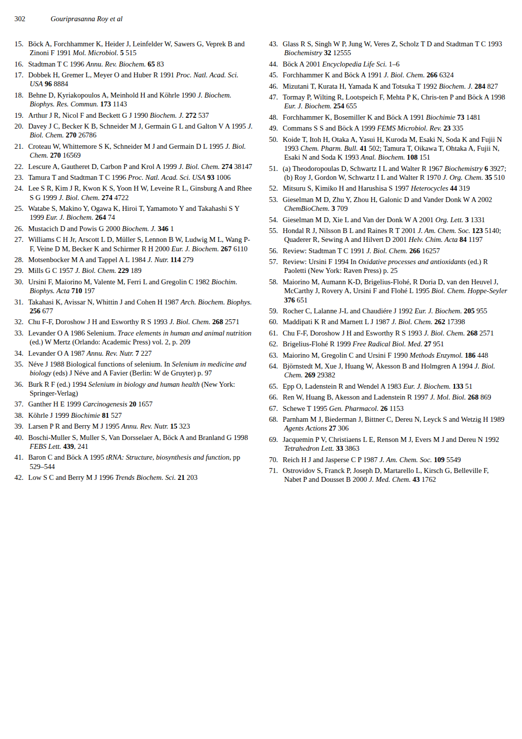302 Gouriprasanna Roy et al
15. Böck A, Forchhammer K, Heider J, Leinfelder W, Sawers G, Veprek B and Zinoni F 1991 Mol. Microbiol. 5 515
16. Stadtman T C 1996 Annu. Rev. Biochem. 65 83
17. Dobbek H, Gremer L, Meyer O and Huber R 1991 Proc. Natl. Acad. Sci. USA 96 8884
18. Behne D, Kyriakopoulos A, Meinhold H and Köhrle 1990 J. Biochem. Biophys. Res. Commun. 173 1143
19. Arthur J R, Nicol F and Beckett G J 1990 Biochem. J. 272 537
20. Davey J C, Becker K B, Schneider M J, Germain G L and Galton V A 1995 J. Biol. Chem. 270 26786
21. Croteau W, Whittemore S K, Schneider M J and Germain D L 1995 J. Biol. Chem. 270 16569
22. Lescure A, Gautheret D, Carbon P and Krol A 1999 J. Biol. Chem. 274 38147
23. Tamura T and Stadtman T C 1996 Proc. Natl. Acad. Sci. USA 93 1006
24. Lee S R, Kim J R, Kwon K S, Yoon H W, Leveine R L, Ginsburg A and Rhee S G 1999 J. Biol. Chem. 274 4722
25. Watabe S, Makino Y, Ogawa K, Hiroi T, Yamamoto Y and Takahashi S Y 1999 Eur. J. Biochem. 264 74
26. Mustacich D and Powis G 2000 Biochem. J. 346 1
27. Williams C H Jr, Arscott L D, Müller S, Lennon B W, Ludwig M L, Wang P-F, Veine D M, Becker K and Schirmer R H 2000 Eur. J. Biochem. 267 6110
28. Motsenbocker M A and Tappel A L 1984 J. Nutr. 114 279
29. Mills G C 1957 J. Biol. Chem. 229 189
30. Ursini F, Maiorino M, Valente M, Ferri L and Gregolin C 1982 Biochim. Biophys. Acta 710 197
31. Takahasi K, Avissar N, Whittin J and Cohen H 1987 Arch. Biochem. Biophys. 256 677
32. Chu F-F, Doroshow J H and Esworthy R S 1993 J. Biol. Chem. 268 2571
33. Levander O A 1986 Selenium. Trace elements in human and animal nutrition (ed.) W Mertz (Orlando: Academic Press) vol. 2, p. 209
34. Levander O A 1987 Annu. Rev. Nutr. 7 227
35. Néve J 1988 Biological functions of selenium. In Selenium in medicine and biology (eds) J Néve and A Favier (Berlin: W de Gruyter) p. 97
36. Burk R F (ed.) 1994 Selenium in biology and human health (New York: Springer-Verlag)
37. Ganther H E 1999 Carcinogenesis 20 1657
38. Köhrle J 1999 Biochimie 81 527
39. Larsen P R and Berry M J 1995 Annu. Rev. Nutr. 15 323
40. Boschi-Muller S, Muller S, Van Dorsselaer A, Böck A and Branland G 1998 FEBS Lett. 439, 241
41. Baron C and Böck A 1995 tRNA: Structure, biosynthesis and function, pp 529–544
42. Low S C and Berry M J 1996 Trends Biochem. Sci. 21 203
43. Glass R S, Singh W P, Jung W, Veres Z, Scholz T D and Stadtman T C 1993 Biochemistry 32 12555
44. Böck A 2001 Encyclopedia Life Sci. 1–6
45. Forchhammer K and Böck A 1991 J. Biol. Chem. 266 6324
46. Mizutani T, Kurata H, Yamada K and Totsuka T 1992 Biochem. J. 284 827
47. Tormay P, Wilting R, Lootspeich F, Mehta P K, Chris-ten P and Böck A 1998 Eur. J. Biochem. 254 655
48. Forchhammer K, Bosemiller K and Böck A 1991 Biochimie 73 1481
49. Commans S S and Böck A 1999 FEMS Microbiol. Rev. 23 335
50. Koide T, Itoh H, Otaka A, Yasui H, Kuroda M, Esaki N, Soda K and Fujii N 1993 Chem. Pharm. Bull. 41 502; Tamura T, Oikawa T, Ohtaka A, Fujii N, Esaki N and Soda K 1993 Anal. Biochem. 108 151
51.(a) Theodoropoulas D, Schwartz I L and Walter R 1967 Biochemistry 6 3927; (b) Roy J, Gordon W, Schwartz I L and Walter R 1970 J. Org. Chem. 35 510
52. Mitsuru S, Kimiko H and Harushisa S 1997 Heterocycles 44 319
53. Gieselman M D, Zhu Y, Zhou H, Galonic D and Vander Donk W A 2002 ChemBioChem. 3 709
54. Gieselman M D, Xie L and Van der Donk W A 2001 Org. Lett. 3 1331
55. Hondal R J, Nilsson B L and Raines R T 2001 J. Am. Chem. Soc. 123 5140; Quaderer R, Sewing A and Hilvert D 2001 Helv. Chim. Acta 84 1197
56. Review: Stadtman T C 1991 J. Biol. Chem. 266 16257
57. Review: Ursini F 1994 In Oxidative processes and antioxidants (ed.) R Paoletti (New York: Raven Press) p. 25
58. Maiorino M, Aumann K-D, Brigelius-Flohé, R Doria D, van den Heuvel J, McCarthy J, Rovery A, Ursini F and Flohé L 1995 Biol. Chem. Hoppe-Seyler 376 651
59. Rocher C, Lalanne J-L and Chaudiére J 1992 Eur. J. Biochem. 205 955
60. Maddipati K R and Marnett L J 1987 J. Biol. Chem. 262 17398
61. Chu F-F, Doroshow J H and Esworthy R S 1993 J. Biol. Chem. 268 2571
62. Brigelius-Flohé R 1999 Free Radical Biol. Med. 27 951
63. Maiorino M, Gregolin C and Ursini F 1990 Methods Enzymol. 186 448
64. Björnstedt M, Xue J, Huang W, Åkesson B and Holmgren A 1994 J. Biol. Chem. 269 29382
65. Epp O, Ladenstein R and Wendel A 1983 Eur. J. Biochem. 133 51
66. Ren W, Huang B, Akesson and Ladenstein R 1997 J. Mol. Biol. 268 869
67. Schewe T 1995 Gen. Pharmacol. 26 1153
68. Parnham M J, Biederman J, Bittner C, Dereu N, Leyck S and Wetzig H 1989 Agents Actions 27 306
69. Jacquemin P V, Christiaens L E, Renson M J, Evers M J and Dereu N 1992 Tetrahedron Lett. 33 3863
70. Reich H J and Jasperse C P 1987 J. Am. Chem. Soc. 109 5549
71. Ostrovidov S, Franck P, Joseph D, Martarello L, Kirsch G, Belleville F, Nabet P and Dousset B 2000 J. Med. Chem. 43 1762